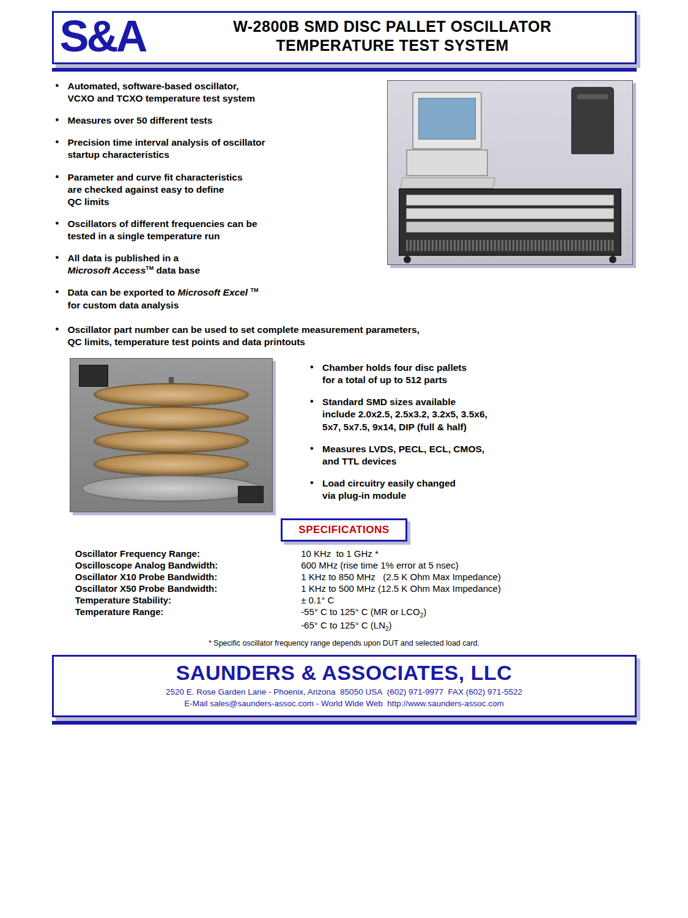S&A
W-2800B SMD DISC PALLET OSCILLATOR
TEMPERATURE TEST SYSTEM
Automated, software-based oscillator,
VCXO and TCXO temperature test system
Measures over 50 different tests
Precision time interval analysis of oscillator
startup characteristics
Parameter and curve fit characteristics
are checked against easy to define
QC limits
Oscillators of different frequencies can be
tested in a single temperature run
All data is published in a
Microsoft AccessTM data base
Data can be exported to Microsoft Excel TM
for custom data analysis
Oscillator part number can be used to set complete measurement parameters,
QC limits, temperature test points and data printouts
Chamber holds four disc pallets
for a total of up to 512 parts
Standard SMD sizes available
include 2.0x2.5, 2.5x3.2, 3.2x5, 3.5x6,
5x7, 5x7.5, 9x14, DIP (full & half)
Measures LVDS, PECL, ECL, CMOS,
and TTL devices
Load circuitry easily changed
via plug-in module
SPECIFICATIONS
| Oscillator Frequency Range: | 10 KHz to 1 GHz * |
| Oscilloscope Analog Bandwidth: | 600 MHz (rise time 1% error at 5 nsec) |
| Oscillator X10 Probe Bandwidth: | 1 KHz to 850 MHz (2.5 K Ohm Max Impedance) |
| Oscillator X50 Probe Bandwidth: | 1 KHz to 500 MHz (12.5 K Ohm Max Impedance) |
| Temperature Stability: | ± 0.1° C |
| Temperature Range: | -55° C to 125° C (MR or LCO 2 ) |
| | -65° C to 125° C (LN 2 ) |
* Specific oscillator frequency range depends upon DUT and selected load card.
SAUNDERS & ASSOCIATES, LLC
2520 E. Rose Garden Lane - Phoenix, Arizona 85050 USA (602) 971-9977 FAX (602) 971-5522
E-Mail sales@saunders-assoc.com - World Wide Web http://www.saunders-assoc.com